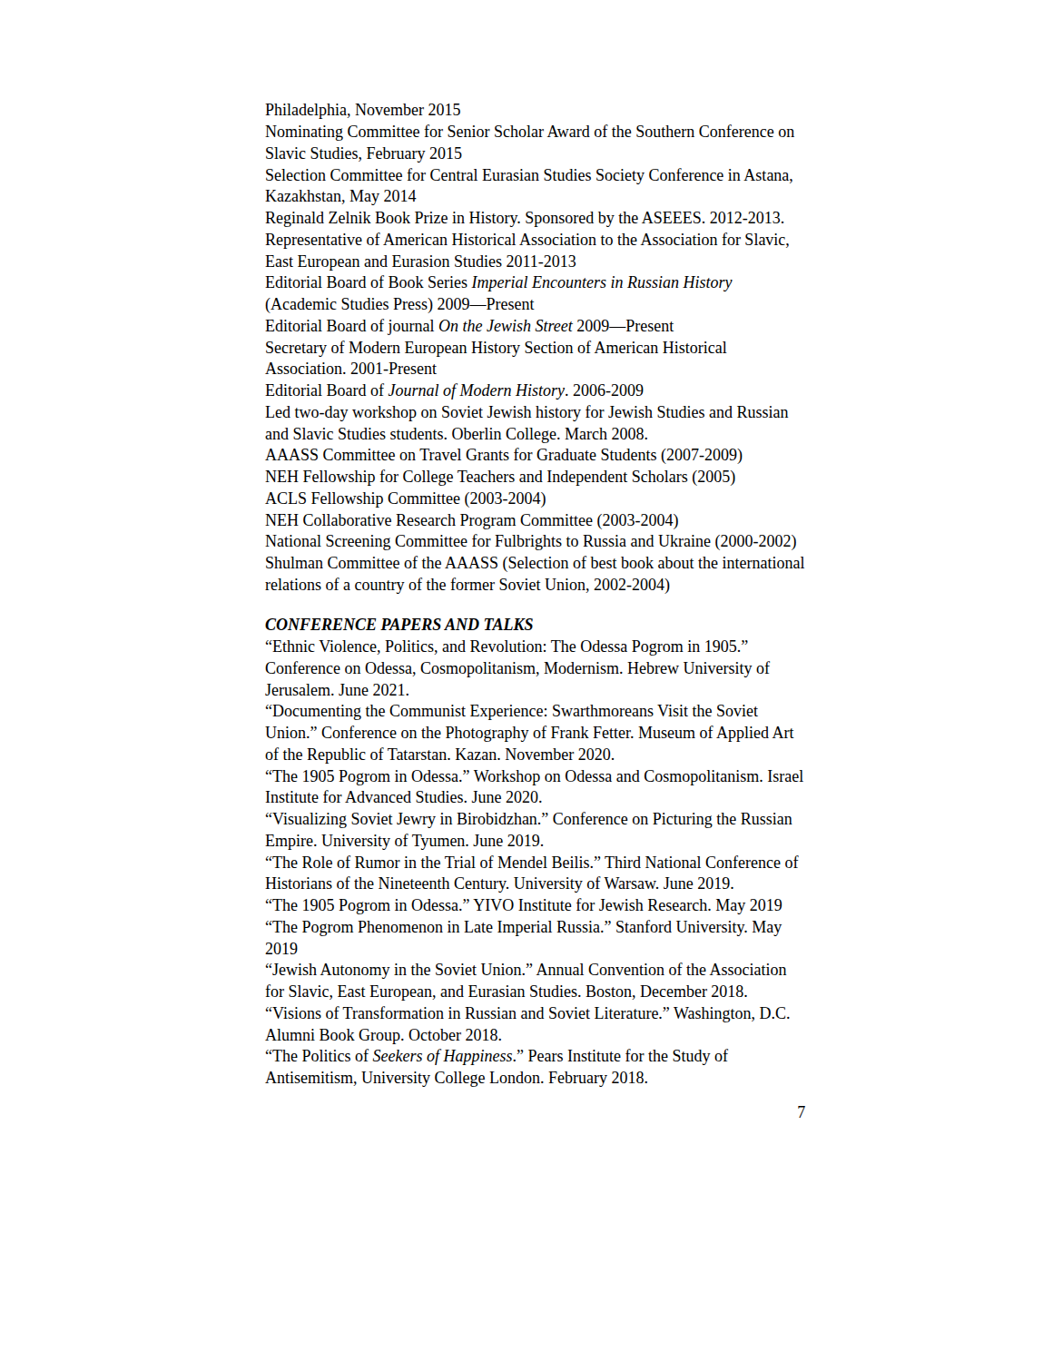Philadelphia, November 2015
Nominating Committee for Senior Scholar Award of the Southern Conference on Slavic Studies, February 2015
Selection Committee for Central Eurasian Studies Society Conference in Astana, Kazakhstan, May 2014
Reginald Zelnik Book Prize in History. Sponsored by the ASEEES. 2012-2013.
Representative of American Historical Association to the Association for Slavic, East European and Eurasion Studies 2011-2013
Editorial Board of Book Series Imperial Encounters in Russian History (Academic Studies Press) 2009—Present
Editorial Board of journal On the Jewish Street 2009—Present
Secretary of Modern European History Section of American Historical Association. 2001-Present
Editorial Board of Journal of Modern History. 2006-2009
Led two-day workshop on Soviet Jewish history for Jewish Studies and Russian and Slavic Studies students. Oberlin College. March 2008.
AAASS Committee on Travel Grants for Graduate Students (2007-2009)
NEH Fellowship for College Teachers and Independent Scholars (2005)
ACLS Fellowship Committee (2003-2004)
NEH Collaborative Research Program Committee (2003-2004)
National Screening Committee for Fulbrights to Russia and Ukraine (2000-2002)
Shulman Committee of the AAASS (Selection of best book about the international relations of a country of the former Soviet Union, 2002-2004)
CONFERENCE PAPERS AND TALKS
“Ethnic Violence, Politics, and Revolution: The Odessa Pogrom in 1905.” Conference on Odessa, Cosmopolitanism, Modernism. Hebrew University of Jerusalem. June 2021.
“Documenting the Communist Experience: Swarthmoreans Visit the Soviet Union.” Conference on the Photography of Frank Fetter. Museum of Applied Art of the Republic of Tatarstan. Kazan. November 2020.
“The 1905 Pogrom in Odessa.” Workshop on Odessa and Cosmopolitanism. Israel Institute for Advanced Studies. June 2020.
“Visualizing Soviet Jewry in Birobidzhan.” Conference on Picturing the Russian Empire. University of Tyumen. June 2019.
“The Role of Rumor in the Trial of Mendel Beilis.” Third National Conference of Historians of the Nineteenth Century. University of Warsaw. June 2019.
“The 1905 Pogrom in Odessa.” YIVO Institute for Jewish Research. May 2019
“The Pogrom Phenomenon in Late Imperial Russia.” Stanford University. May 2019
“Jewish Autonomy in the Soviet Union.” Annual Convention of the Association for Slavic, East European, and Eurasian Studies. Boston, December 2018.
“Visions of Transformation in Russian and Soviet Literature.” Washington, D.C. Alumni Book Group. October 2018.
“The Politics of Seekers of Happiness.” Pears Institute for the Study of Antisemitism, University College London. February 2018.
7